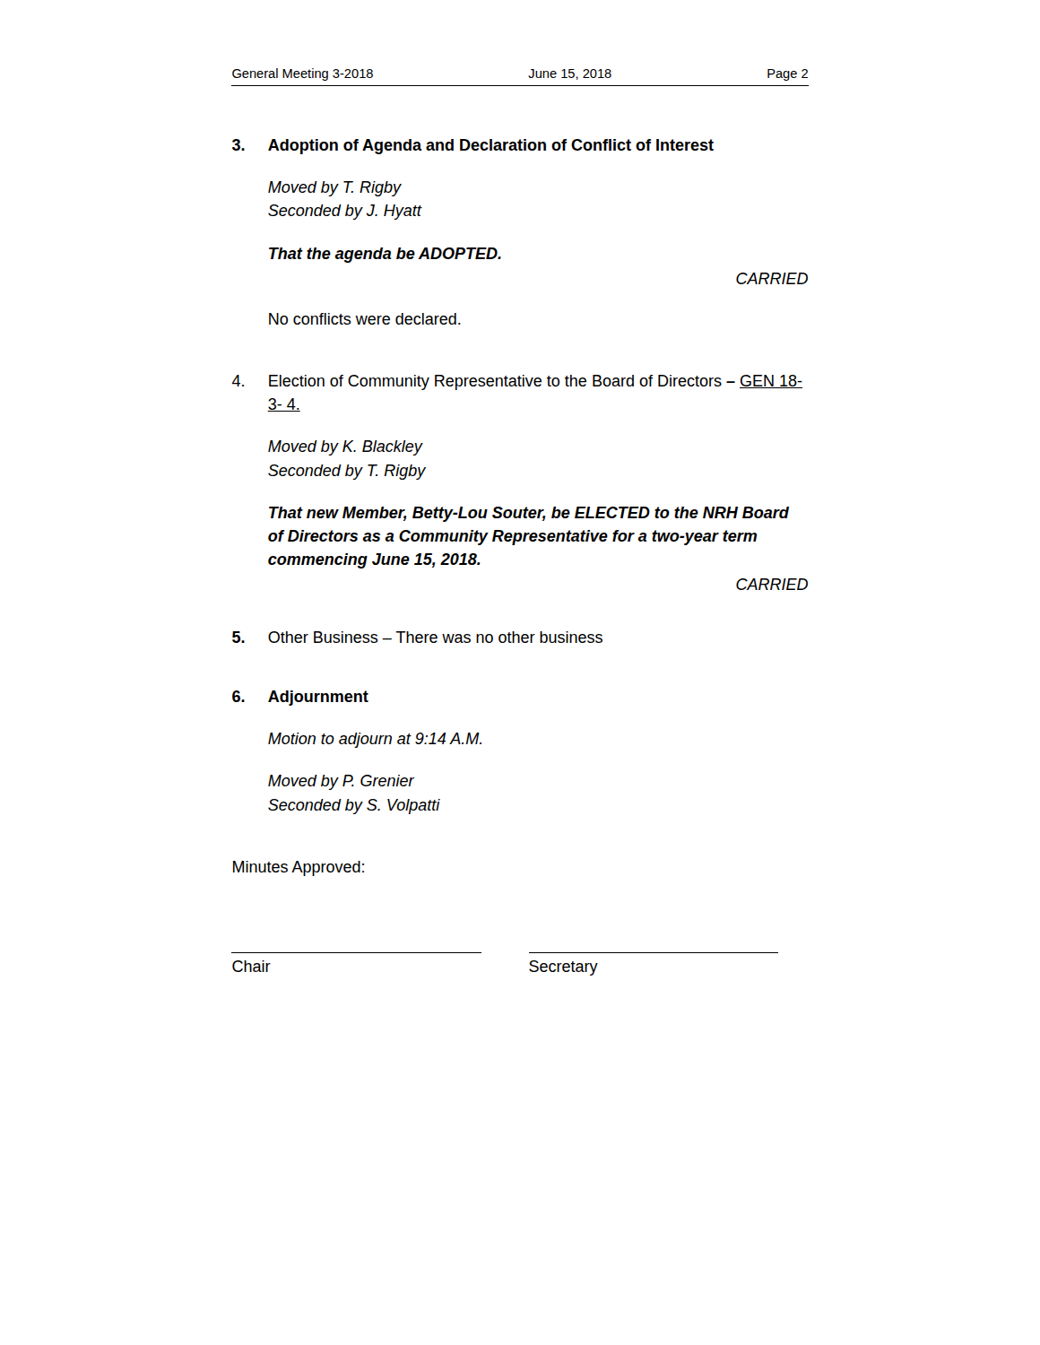General Meeting 3-2018
June 15, 2018
Page 2
3.
Adoption of Agenda and Declaration of Conflict of Interest
Moved by T. Rigby
Seconded by J. Hyatt
That the agenda be ADOPTED.
CARRIED
No conflicts were declared.
4.
Election of Community Representative to the Board of Directors – GEN 18-3- 4.
Moved by K. Blackley
Seconded by T. Rigby
That new Member, Betty-Lou Souter, be ELECTED to the NRH Board of Directors as a Community Representative for a two-year term commencing June 15, 2018.
CARRIED
5.
Other Business – There was no other business
6.
Adjournment
Motion to adjourn at 9:14 A.M.
Moved by P. Grenier
Seconded by S. Volpatti
Minutes Approved:
Chair
Secretary